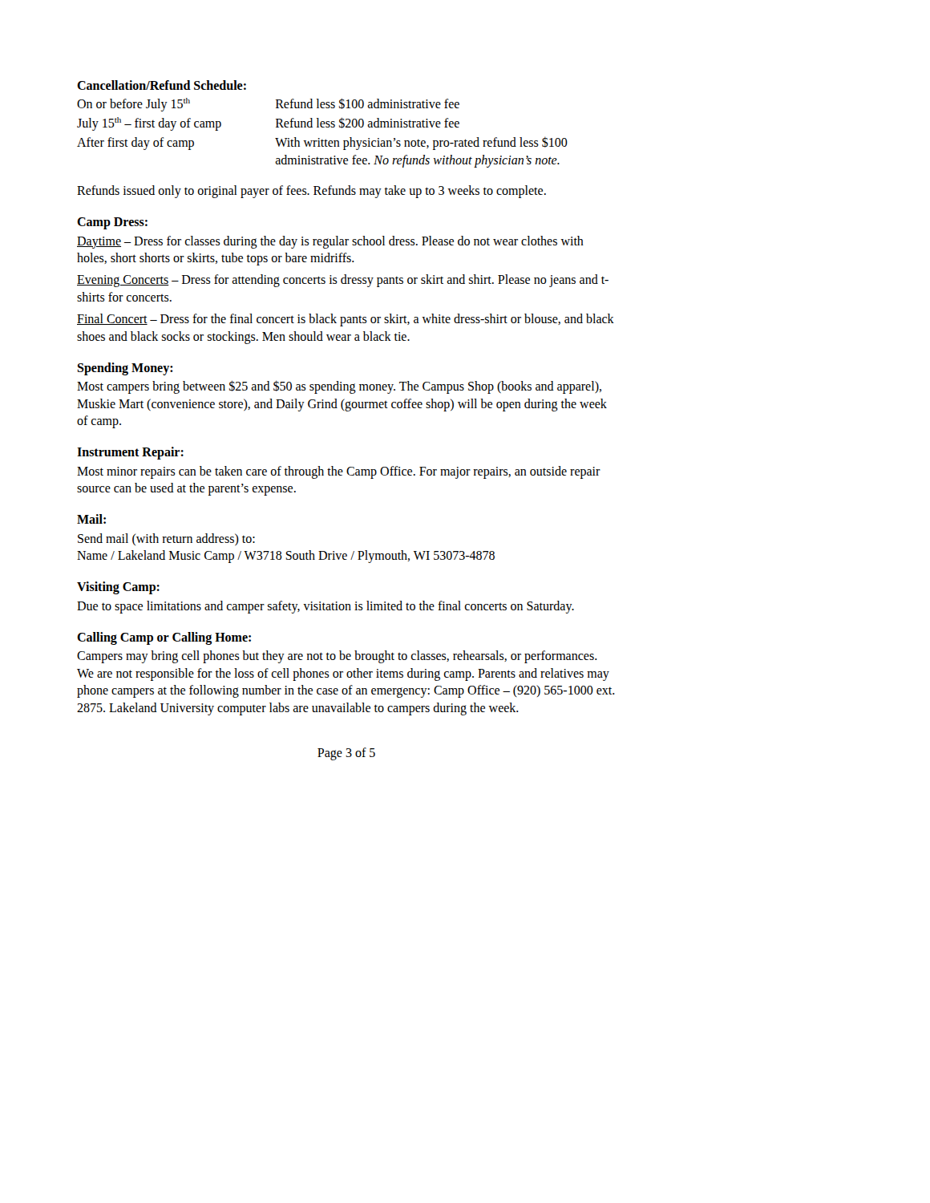Cancellation/Refund Schedule:
| On or before July 15 th | Refund less $100 administrative fee |
| July 15 th – first day of camp | Refund less $200 administrative fee |
| After first day of camp | With written physician’s note, pro-rated refund less $100 administrative fee. No refunds without physician’s note. |
Refunds issued only to original payer of fees. Refunds may take up to 3 weeks to complete.
Camp Dress:
Daytime – Dress for classes during the day is regular school dress. Please do not wear clothes with holes, short shorts or skirts, tube tops or bare midriffs.
Evening Concerts – Dress for attending concerts is dressy pants or skirt and shirt. Please no jeans and t-shirts for concerts.
Final Concert – Dress for the final concert is black pants or skirt, a white dress-shirt or blouse, and black shoes and black socks or stockings. Men should wear a black tie.
Spending Money:
Most campers bring between $25 and $50 as spending money. The Campus Shop (books and apparel), Muskie Mart (convenience store), and Daily Grind (gourmet coffee shop) will be open during the week of camp.
Instrument Repair:
Most minor repairs can be taken care of through the Camp Office. For major repairs, an outside repair source can be used at the parent’s expense.
Mail:
Send mail (with return address) to:
Name / Lakeland Music Camp / W3718 South Drive / Plymouth, WI 53073-4878
Visiting Camp:
Due to space limitations and camper safety, visitation is limited to the final concerts on Saturday.
Calling Camp or Calling Home:
Campers may bring cell phones but they are not to be brought to classes, rehearsals, or performances. We are not responsible for the loss of cell phones or other items during camp. Parents and relatives may phone campers at the following number in the case of an emergency: Camp Office – (920) 565-1000 ext. 2875. Lakeland University computer labs are unavailable to campers during the week.
Page 3 of 5